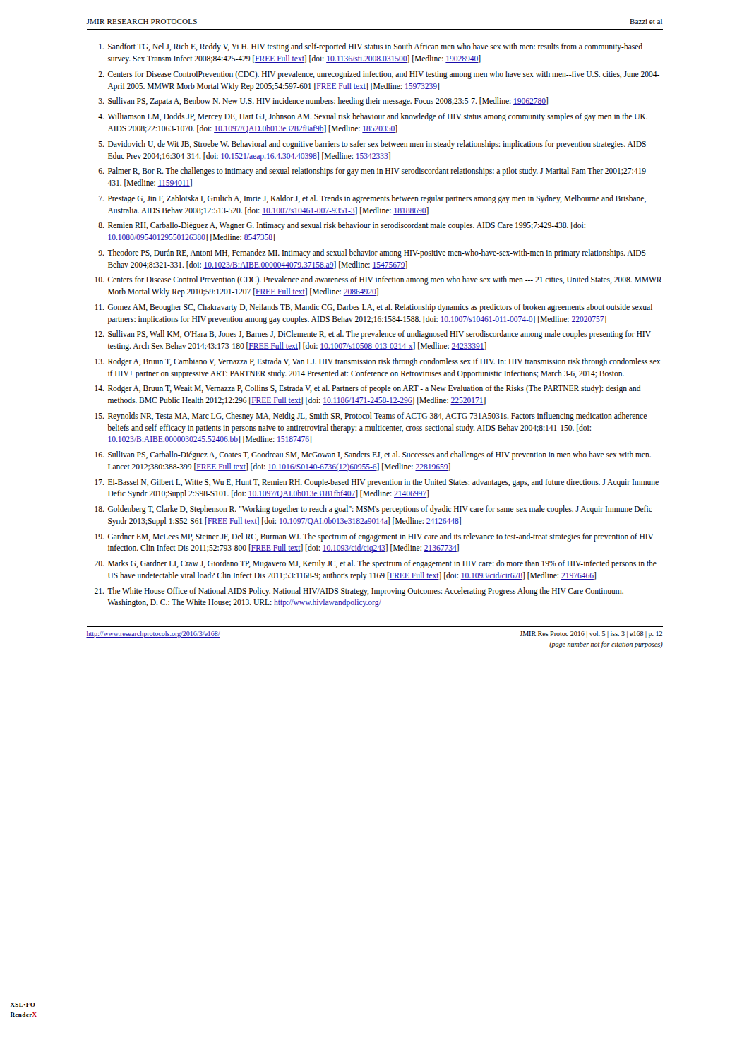JMIR RESEARCH PROTOCOLS Bazzi et al
Sandfort TG, Nel J, Rich E, Reddy V, Yi H. HIV testing and self-reported HIV status in South African men who have sex with men: results from a community-based survey. Sex Transm Infect 2008;84:425-429 [FREE Full text] [doi: 10.1136/sti.2008.031500] [Medline: 19028940]
Centers for Disease ControlPrevention (CDC). HIV prevalence, unrecognized infection, and HIV testing among men who have sex with men--five U.S. cities, June 2004-April 2005. MMWR Morb Mortal Wkly Rep 2005;54:597-601 [FREE Full text] [Medline: 15973239]
Sullivan PS, Zapata A, Benbow N. New U.S. HIV incidence numbers: heeding their message. Focus 2008;23:5-7. [Medline: 19062780]
Williamson LM, Dodds JP, Mercey DE, Hart GJ, Johnson AM. Sexual risk behaviour and knowledge of HIV status among community samples of gay men in the UK. AIDS 2008;22:1063-1070. [doi: 10.1097/QAD.0b013e3282f8af9b] [Medline: 18520350]
Davidovich U, de Wit JB, Stroebe W. Behavioral and cognitive barriers to safer sex between men in steady relationships: implications for prevention strategies. AIDS Educ Prev 2004;16:304-314. [doi: 10.1521/aeap.16.4.304.40398] [Medline: 15342333]
Palmer R, Bor R. The challenges to intimacy and sexual relationships for gay men in HIV serodiscordant relationships: a pilot study. J Marital Fam Ther 2001;27:419-431. [Medline: 11594011]
Prestage G, Jin F, Zablotska I, Grulich A, Imrie J, Kaldor J, et al. Trends in agreements between regular partners among gay men in Sydney, Melbourne and Brisbane, Australia. AIDS Behav 2008;12:513-520. [doi: 10.1007/s10461-007-9351-3] [Medline: 18188690]
Remien RH, Carballo-Diéguez A, Wagner G. Intimacy and sexual risk behaviour in serodiscordant male couples. AIDS Care 1995;7:429-438. [doi: 10.1080/09540129550126380] [Medline: 8547358]
Theodore PS, Durán RE, Antoni MH, Fernandez MI. Intimacy and sexual behavior among HIV-positive men-who-have-sex-with-men in primary relationships. AIDS Behav 2004;8:321-331. [doi: 10.1023/B:AIBE.0000044079.37158.a9] [Medline: 15475679]
Centers for Disease Control Prevention (CDC). Prevalence and awareness of HIV infection among men who have sex with men --- 21 cities, United States, 2008. MMWR Morb Mortal Wkly Rep 2010;59:1201-1207 [FREE Full text] [Medline: 20864920]
Gomez AM, Beougher SC, Chakravarty D, Neilands TB, Mandic CG, Darbes LA, et al. Relationship dynamics as predictors of broken agreements about outside sexual partners: implications for HIV prevention among gay couples. AIDS Behav 2012;16:1584-1588. [doi: 10.1007/s10461-011-0074-0] [Medline: 22020757]
Sullivan PS, Wall KM, O'Hara B, Jones J, Barnes J, DiClemente R, et al. The prevalence of undiagnosed HIV serodiscordance among male couples presenting for HIV testing. Arch Sex Behav 2014;43:173-180 [FREE Full text] [doi: 10.1007/s10508-013-0214-x] [Medline: 24233391]
Rodger A, Bruun T, Cambiano V, Vernazza P, Estrada V, Van LJ. HIV transmission risk through condomless sex if HIV. In: HIV transmission risk through condomless sex if HIV+ partner on suppressive ART: PARTNER study. 2014 Presented at: Conference on Retroviruses and Opportunistic Infections; March 3-6, 2014; Boston.
Rodger A, Bruun T, Weait M, Vernazza P, Collins S, Estrada V, et al. Partners of people on ART - a New Evaluation of the Risks (The PARTNER study): design and methods. BMC Public Health 2012;12:296 [FREE Full text] [doi: 10.1186/1471-2458-12-296] [Medline: 22520171]
Reynolds NR, Testa MA, Marc LG, Chesney MA, Neidig JL, Smith SR, Protocol Teams of ACTG 384, ACTG 731A5031s. Factors influencing medication adherence beliefs and self-efficacy in patients in persons naive to antiretroviral therapy: a multicenter, cross-sectional study. AIDS Behav 2004;8:141-150. [doi: 10.1023/B:AIBE.0000030245.52406.bb] [Medline: 15187476]
Sullivan PS, Carballo-Diéguez A, Coates T, Goodreau SM, McGowan I, Sanders EJ, et al. Successes and challenges of HIV prevention in men who have sex with men. Lancet 2012;380:388-399 [FREE Full text] [doi: 10.1016/S0140-6736(12)60955-6] [Medline: 22819659]
El-Bassel N, Gilbert L, Witte S, Wu E, Hunt T, Remien RH. Couple-based HIV prevention in the United States: advantages, gaps, and future directions. J Acquir Immune Defic Syndr 2010;Suppl 2:S98-S101. [doi: 10.1097/QAI.0b013e3181fbf407] [Medline: 21406997]
Goldenberg T, Clarke D, Stephenson R. "Working together to reach a goal": MSM's perceptions of dyadic HIV care for same-sex male couples. J Acquir Immune Defic Syndr 2013;Suppl 1:S52-S61 [FREE Full text] [doi: 10.1097/QAI.0b013e3182a9014a] [Medline: 24126448]
Gardner EM, McLees MP, Steiner JF, Del RC, Burman WJ. The spectrum of engagement in HIV care and its relevance to test-and-treat strategies for prevention of HIV infection. Clin Infect Dis 2011;52:793-800 [FREE Full text] [doi: 10.1093/cid/ciq243] [Medline: 21367734]
Marks G, Gardner LI, Craw J, Giordano TP, Mugavero MJ, Keruly JC, et al. The spectrum of engagement in HIV care: do more than 19% of HIV-infected persons in the US have undetectable viral load? Clin Infect Dis 2011;53:1168-9; author's reply 1169 [FREE Full text] [doi: 10.1093/cid/cir678] [Medline: 21976466]
The White House Office of National AIDS Policy. National HIV/AIDS Strategy, Improving Outcomes: Accelerating Progress Along the HIV Care Continuum. Washington, D. C.: The White House; 2013. URL: http://www.hivlawandpolicy.org/
http://www.researchprotocols.org/2016/3/e168/
JMIR Res Protoc 2016 | vol. 5 | iss. 3 | e168 | p. 12
(page number not for citation purposes)
XSL•FO
RenderX